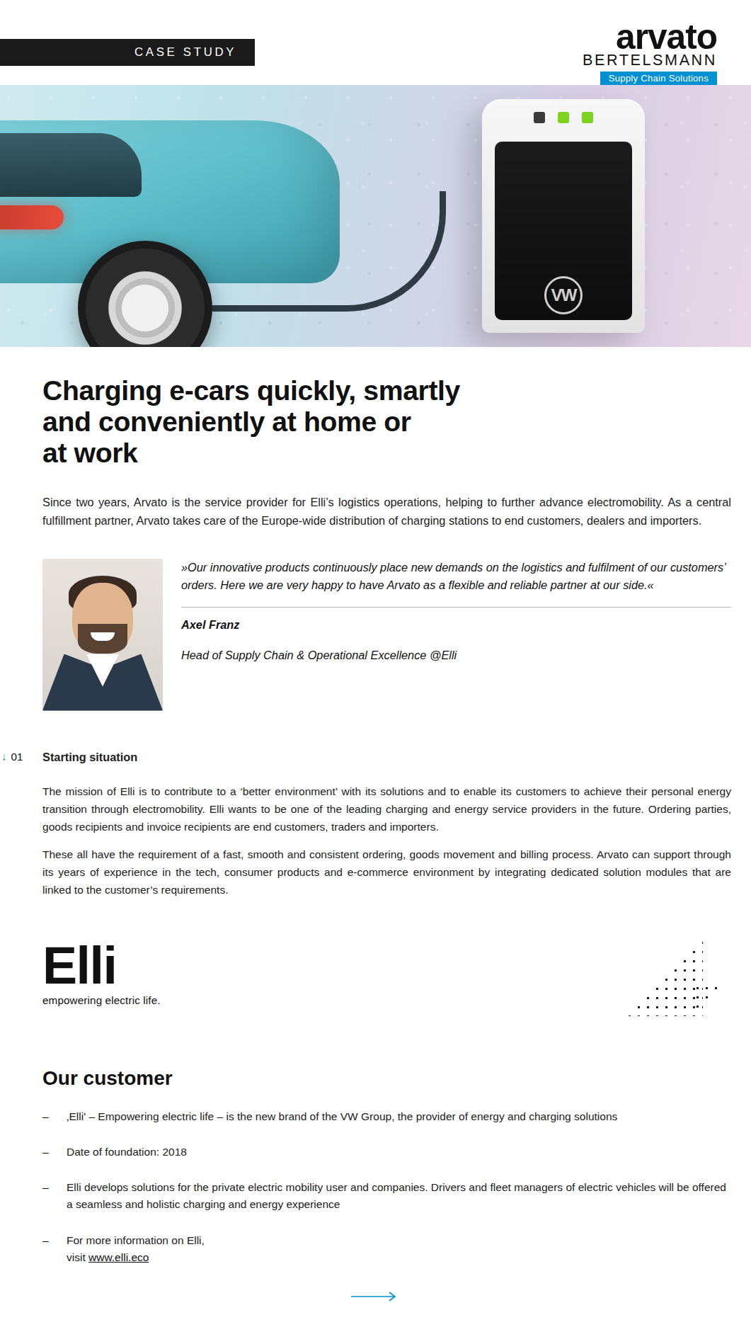Case Study
arvato BERTELSMANN Supply Chain Solutions
VW
Charging e-cars quickly, smartly
and conveniently at home or
at work
Since two years, Arvato is the service provider for Elli’s logistics operations, helping to further advance electromobility. As a central fulfillment partner, Arvato takes care of the Europe-wide distribution of charging stations to end customers, dealers and importers.
»Our innovative products continuously place new demands on the logistics and fulfilment of our customers’ orders. Here we are very happy to have Arvato as a flexible and reliable partner at our side.«
Axel Franz
Head of Supply Chain & Operational Excellence @Elli
↓01
Starting situation
The mission of Elli is to contribute to a ‘better environment’ with its solutions and to enable its customers to achieve their personal energy transition through electromobility. Elli wants to be one of the leading charging and energy service providers in the future. Ordering parties, goods recipients and invoice recipients are end customers, traders and importers.
These all have the requirement of a fast, smooth and consistent ordering, goods movement and billing process. Arvato can support through its years of experience in the tech, consumer products and e-commerce environment by integrating dedicated solution modules that are linked to the customer’s requirements.
Elli
empowering electric life.
Our customer
‚Elli' – Empowering electric life – is the new brand of the VW Group, the provider of energy and charging solutions
Date of foundation: 2018
Elli develops solutions for the private electric mobility user and companies. Drivers and fleet managers of electric vehicles will be offered a seamless and holistic charging and energy experience
For more information on Elli,
visit www.elli.eco